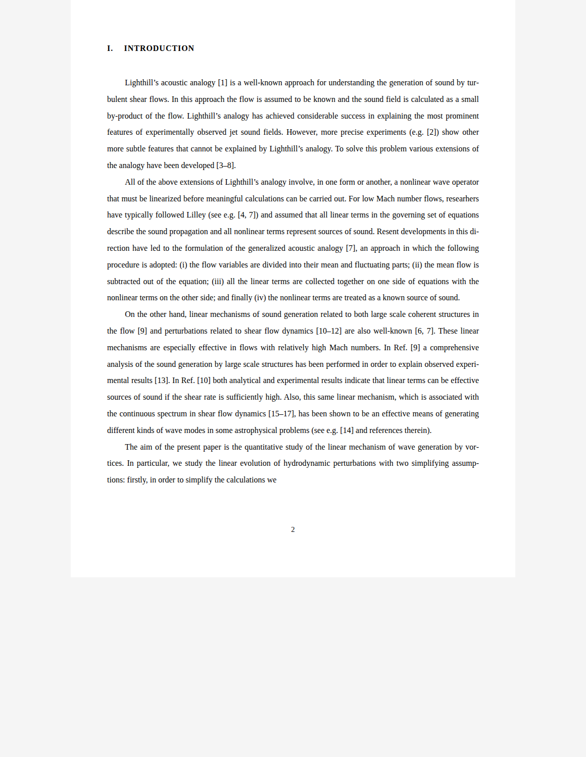I. Introduction
Lighthill’s acoustic analogy [1] is a well-known approach for understanding the generation of sound by turbulent shear flows. In this approach the flow is assumed to be known and the sound field is calculated as a small by-product of the flow. Lighthill’s analogy has achieved considerable success in explaining the most prominent features of experimentally observed jet sound fields. However, more precise experiments (e.g. [2]) show other more subtle features that cannot be explained by Lighthill’s analogy. To solve this problem various extensions of the analogy have been developed [3–8].
All of the above extensions of Lighthill’s analogy involve, in one form or another, a nonlinear wave operator that must be linearized before meaningful calculations can be carried out. For low Mach number flows, researhers have typically followed Lilley (see e.g. [4, 7]) and assumed that all linear terms in the governing set of equations describe the sound propagation and all nonlinear terms represent sources of sound. Resent developments in this direction have led to the formulation of the generalized acoustic analogy [7], an approach in which the following procedure is adopted: (i) the flow variables are divided into their mean and fluctuating parts; (ii) the mean flow is subtracted out of the equation; (iii) all the linear terms are collected together on one side of equations with the nonlinear terms on the other side; and finally (iv) the nonlinear terms are treated as a known source of sound.
On the other hand, linear mechanisms of sound generation related to both large scale coherent structures in the flow [9] and perturbations related to shear flow dynamics [10–12] are also well-known [6, 7]. These linear mechanisms are especially effective in flows with relatively high Mach numbers. In Ref. [9] a comprehensive analysis of the sound generation by large scale structures has been performed in order to explain observed experimental results [13]. In Ref. [10] both analytical and experimental results indicate that linear terms can be effective sources of sound if the shear rate is sufficiently high. Also, this same linear mechanism, which is associated with the continuous spectrum in shear flow dynamics [15–17], has been shown to be an effective means of generating different kinds of wave modes in some astrophysical problems (see e.g. [14] and references therein).
The aim of the present paper is the quantitative study of the linear mechanism of wave generation by vortices. In particular, we study the linear evolution of hydrodynamic perturbations with two simplifying assumptions: firstly, in order to simplify the calculations we
2